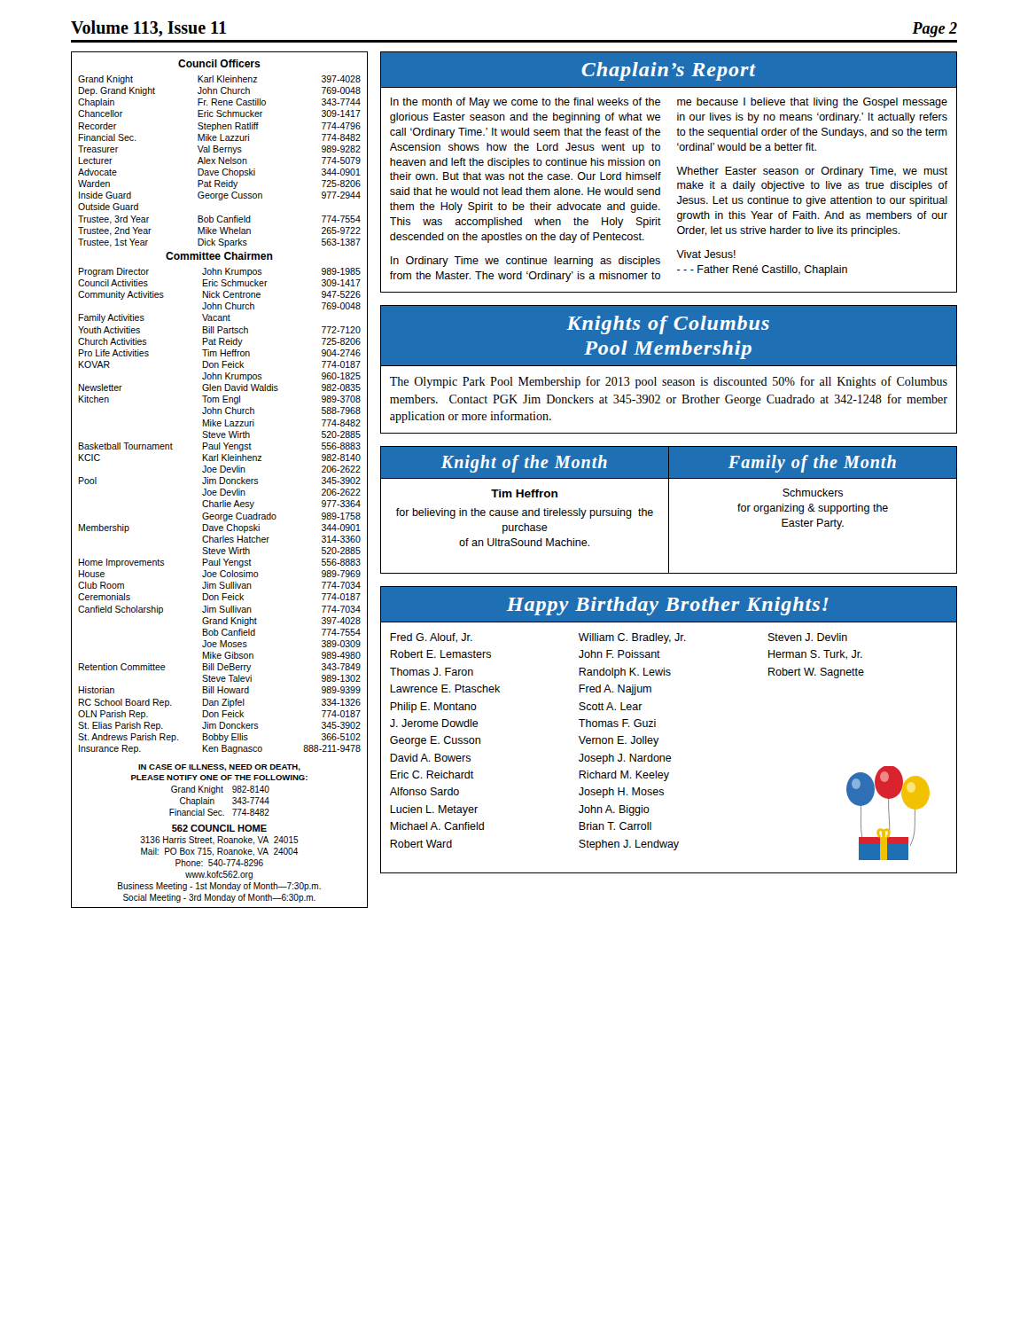Volume 113, Issue 11
Page 2
Council Officers
| Grand Knight | Karl Kleinhenz | 397-4028 |
| Dep. Grand Knight | John Church | 769-0048 |
| Chaplain | Fr. Rene Castillo | 343-7744 |
| Chancellor | Eric Schmucker | 309-1417 |
| Recorder | Stephen Ratliff | 774-4796 |
| Financial Sec. | Mike Lazzuri | 774-8482 |
| Treasurer | Val Bernys | 989-9282 |
| Lecturer | Alex Nelson | 774-5079 |
| Advocate | Dave Chopski | 344-0901 |
| Warden | Pat Reidy | 725-8206 |
| Inside Guard | George Cusson | 977-2944 |
| Outside Guard | | |
| Trustee, 3rd Year | Bob Canfield | 774-7554 |
| Trustee, 2nd Year | Mike Whelan | 265-9722 |
| Trustee, 1st Year | Dick Sparks | 563-1387 |
Committee Chairmen
| Program Director | John Krumpos | 989-1985 |
| Council Activities | Eric Schmucker | 309-1417 |
| Community Activities | Nick Centrone | 947-5226 |
| | John Church | 769-0048 |
| Family Activities | Vacant | |
| Youth Activities | Bill Partsch | 772-7120 |
| Church Activities | Pat Reidy | 725-8206 |
| Pro Life Activities | Tim Heffron | 904-2746 |
| KOVAR | Don Feick | 774-0187 |
| | John Krumpos | 960-1825 |
| Newsletter | Glen David Waldis | 982-0835 |
| Kitchen | Tom Engl | 989-3708 |
| | John Church | 588-7968 |
| | Mike Lazzuri | 774-8482 |
| | Steve Wirth | 520-2885 |
| Basketball Tournament | Paul Yengst | 556-8883 |
| KCIC | Karl Kleinhenz | 982-8140 |
| | Joe Devlin | 206-2622 |
| Pool | Jim Donckers | 345-3902 |
| | Joe Devlin | 206-2622 |
| | Charlie Aesy | 977-3364 |
| | George Cuadrado | 989-1758 |
| Membership | Dave Chopski | 344-0901 |
| | Charles Hatcher | 314-3360 |
| | Steve Wirth | 520-2885 |
| Home Improvements | Paul Yengst | 556-8883 |
| House | Joe Colosimo | 989-7969 |
| Club Room | Jim Sullivan | 774-7034 |
| Ceremonials | Don Feick | 774-0187 |
| Canfield Scholarship | Jim Sullivan | 774-7034 |
| | Grand Knight | 397-4028 |
| | Bob Canfield | 774-7554 |
| | Joe Moses | 389-0309 |
| | Mike Gibson | 989-4980 |
| Retention Committee | Bill DeBerry | 343-7849 |
| | Steve Talevi | 989-1302 |
| Historian | Bill Howard | 989-9399 |
| RC School Board Rep. | Dan Zipfel | 334-1326 |
| OLN Parish Rep. | Don Feick | 774-0187 |
| St. Elias Parish Rep. | Jim Donckers | 345-3902 |
| St. Andrews Parish Rep. | Bobby Ellis | 366-5102 |
| Insurance Rep. | Ken Bagnasco | 888-211-9478 |
IN CASE OF ILLNESS, NEED OR DEATH,
PLEASE NOTIFY ONE OF THE FOLLOWING:
| Grand Knight | 982-8140 |
| Chaplain | 343-7744 |
| Financial Sec. | 774-8482 |
562 COUNCIL HOME
3136 Harris Street, Roanoke, VA 24015
Mail: PO Box 715, Roanoke, VA 24004
Phone: 540-774-8296
www.kofc562.org
Business Meeting - 1st Monday of Month—7:30p.m.
Social Meeting - 3rd Monday of Month—6:30p.m.
Chaplain’s Report
In the month of May we come to the final weeks of the glorious Easter season and the beginning of what we call ‘Ordinary Time.’ It would seem that the feast of the Ascension shows how the Lord Jesus went up to heaven and left the disciples to continue his mission on their own. But that was not the case. Our Lord himself said that he would not lead them alone. He would send them the Holy Spirit to be their advocate and guide. This was accomplished when the Holy Spirit descended on the apostles on the day of Pentecost.
In Ordinary Time we continue learning as disciples from the Master. The word ‘Ordinary’ is a misnomer to me because I believe that living the Gospel message in our lives is by no means ‘ordinary.’ It actually refers to the sequential order of the Sundays, and so the term ‘ordinal’ would be a better fit.
Whether Easter season or Ordinary Time, we must make it a daily objective to live as true disciples of Jesus. Let us continue to give attention to our spiritual growth in this Year of Faith. And as members of our Order, let us strive harder to live its principles.
Vivat Jesus!
- - - Father René Castillo, Chaplain
Knights of Columbus
Pool Membership
The Olympic Park Pool Membership for 2013 pool season is discounted 50% for all Knights of Columbus members. Contact PGK Jim Donckers at 345-3902 or Brother George Cuadrado at 342-1248 for member application or more information.
Knight of the Month
Tim Heffron for believing in the cause and tirelessly pursuing the purchase
of an UltraSound Machine.
Family of the Month
Schmuckers
for organizing & supporting the
Easter Party.
Happy Birthday Brother Knights!
Fred G. Alouf, Jr.
Robert E. Lemasters
Thomas J. Faron
Lawrence E. Ptaschek
Philip E. Montano
J. Jerome Dowdle
George E. Cusson
David A. Bowers
Eric C. Reichardt
Alfonso Sardo
Lucien L. Metayer
Michael A. Canfield
Robert Ward
William C. Bradley, Jr.
John F. Poissant
Randolph K. Lewis
Fred A. Najjum
Scott A. Lear
Thomas F. Guzi
Vernon E. Jolley
Joseph J. Nardone
Richard M. Keeley
Joseph H. Moses
John A. Biggio
Brian T. Carroll
Stephen J. Lendway
Steven J. Devlin
Herman S. Turk, Jr.
Robert W. Sagnette